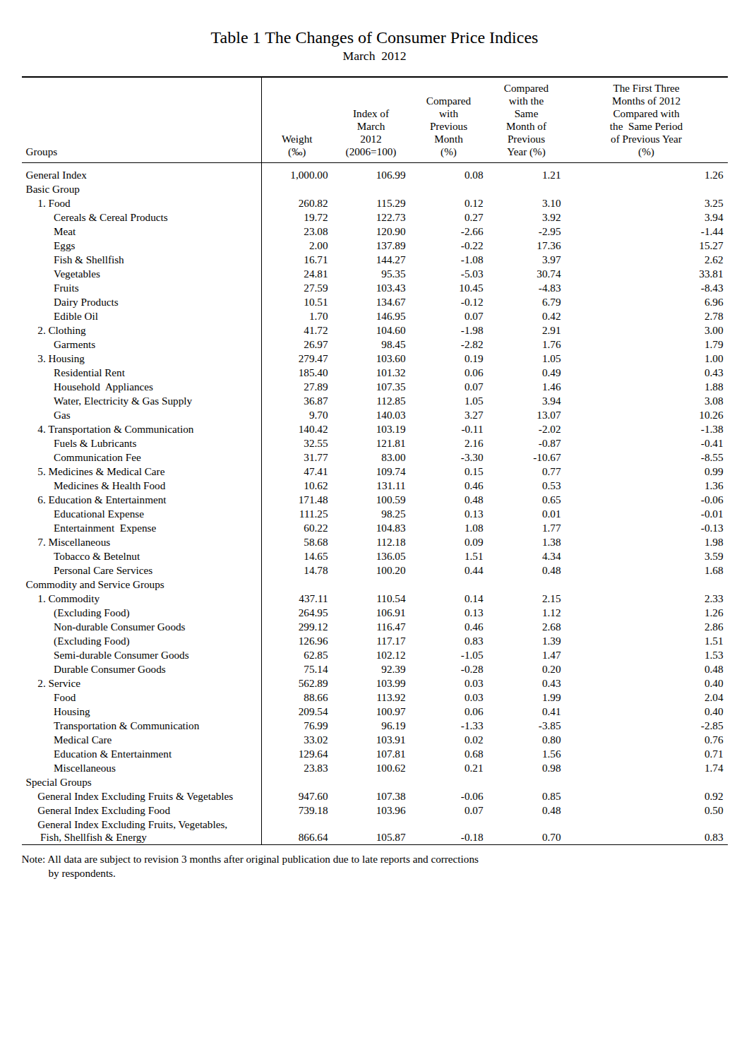Table 1 The Changes of Consumer Price Indices
March 2012
| Groups | Weight (‰) | Index of March 2012 (2006=100) | Compared with Previous Month (%) | Compared with the Same Month of Previous Year (%) | The First Three Months of 2012 Compared with the Same Period of Previous Year (%) |
| --- | --- | --- | --- | --- | --- |
| General Index | 1,000.00 | 106.99 | 0.08 | 1.21 | 1.26 |
| Basic Group | | | | | |
| 1. Food | 260.82 | 115.29 | 0.12 | 3.10 | 3.25 |
| Cereals & Cereal Products | 19.72 | 122.73 | 0.27 | 3.92 | 3.94 |
| Meat | 23.08 | 120.90 | -2.66 | -2.95 | -1.44 |
| Eggs | 2.00 | 137.89 | -0.22 | 17.36 | 15.27 |
| Fish & Shellfish | 16.71 | 144.27 | -1.08 | 3.97 | 2.62 |
| Vegetables | 24.81 | 95.35 | -5.03 | 30.74 | 33.81 |
| Fruits | 27.59 | 103.43 | 10.45 | -4.83 | -8.43 |
| Dairy Products | 10.51 | 134.67 | -0.12 | 6.79 | 6.96 |
| Edible Oil | 1.70 | 146.95 | 0.07 | 0.42 | 2.78 |
| 2. Clothing | 41.72 | 104.60 | -1.98 | 2.91 | 3.00 |
| Garments | 26.97 | 98.45 | -2.82 | 1.76 | 1.79 |
| 3. Housing | 279.47 | 103.60 | 0.19 | 1.05 | 1.00 |
| Residential Rent | 185.40 | 101.32 | 0.06 | 0.49 | 0.43 |
| Household Appliances | 27.89 | 107.35 | 0.07 | 1.46 | 1.88 |
| Water, Electricity & Gas Supply | 36.87 | 112.85 | 1.05 | 3.94 | 3.08 |
| Gas | 9.70 | 140.03 | 3.27 | 13.07 | 10.26 |
| 4. Transportation & Communication | 140.42 | 103.19 | -0.11 | -2.02 | -1.38 |
| Fuels & Lubricants | 32.55 | 121.81 | 2.16 | -0.87 | -0.41 |
| Communication Fee | 31.77 | 83.00 | -3.30 | -10.67 | -8.55 |
| 5. Medicines & Medical Care | 47.41 | 109.74 | 0.15 | 0.77 | 0.99 |
| Medicines & Health Food | 10.62 | 131.11 | 0.46 | 0.53 | 1.36 |
| 6. Education & Entertainment | 171.48 | 100.59 | 0.48 | 0.65 | -0.06 |
| Educational Expense | 111.25 | 98.25 | 0.13 | 0.01 | -0.01 |
| Entertainment Expense | 60.22 | 104.83 | 1.08 | 1.77 | -0.13 |
| 7. Miscellaneous | 58.68 | 112.18 | 0.09 | 1.38 | 1.98 |
| Tobacco & Betelnut | 14.65 | 136.05 | 1.51 | 4.34 | 3.59 |
| Personal Care Services | 14.78 | 100.20 | 0.44 | 0.48 | 1.68 |
| Commodity and Service Groups | | | | | |
| 1. Commodity | 437.11 | 110.54 | 0.14 | 2.15 | 2.33 |
| (Excluding Food) | 264.95 | 106.91 | 0.13 | 1.12 | 1.26 |
| Non-durable Consumer Goods | 299.12 | 116.47 | 0.46 | 2.68 | 2.86 |
| (Excluding Food) | 126.96 | 117.17 | 0.83 | 1.39 | 1.51 |
| Semi-durable Consumer Goods | 62.85 | 102.12 | -1.05 | 1.47 | 1.53 |
| Durable Consumer Goods | 75.14 | 92.39 | -0.28 | 0.20 | 0.48 |
| 2. Service | 562.89 | 103.99 | 0.03 | 0.43 | 0.40 |
| Food | 88.66 | 113.92 | 0.03 | 1.99 | 2.04 |
| Housing | 209.54 | 100.97 | 0.06 | 0.41 | 0.40 |
| Transportation & Communication | 76.99 | 96.19 | -1.33 | -3.85 | -2.85 |
| Medical Care | 33.02 | 103.91 | 0.02 | 0.80 | 0.76 |
| Education & Entertainment | 129.64 | 107.81 | 0.68 | 1.56 | 0.71 |
| Miscellaneous | 23.83 | 100.62 | 0.21 | 0.98 | 1.74 |
| Special Groups | | | | | |
| General Index Excluding Fruits & Vegetables | 947.60 | 107.38 | -0.06 | 0.85 | 0.92 |
| General Index Excluding Food | 739.18 | 103.96 | 0.07 | 0.48 | 0.50 |
| General Index Excluding Fruits, Vegetables, Fish, Shellfish & Energy | 866.64 | 105.87 | -0.18 | 0.70 | 0.83 |
Note: All data are subject to revision 3 months after original publication due to late reports and corrections by respondents.